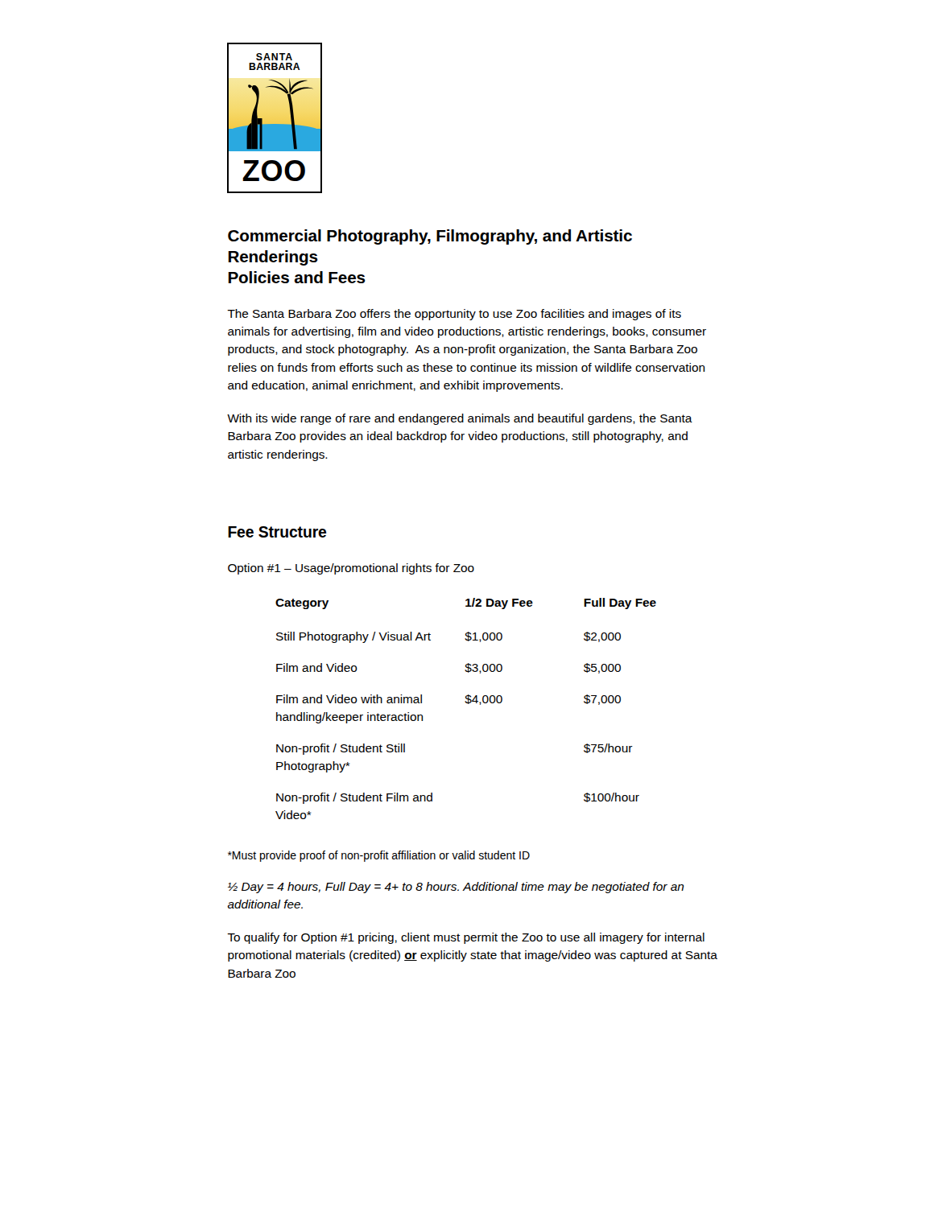SANTA
BARBARA
ZOO
Commercial Photography, Filmography, and Artistic Renderings
Policies and Fees
The Santa Barbara Zoo offers the opportunity to use Zoo facilities and images of its animals for advertising, film and video productions, artistic renderings, books, consumer products, and stock photography. As a non-profit organization, the Santa Barbara Zoo relies on funds from efforts such as these to continue its mission of wildlife conservation and education, animal enrichment, and exhibit improvements.
With its wide range of rare and endangered animals and beautiful gardens, the Santa Barbara Zoo provides an ideal backdrop for video productions, still photography, and artistic renderings.
Fee Structure
Option #1 – Usage/promotional rights for Zoo
| Category | 1/2 Day Fee | Full Day Fee |
| --- | --- | --- |
| Still Photography / Visual Art | $1,000 | $2,000 |
| Film and Video | $3,000 | $5,000 |
| Film and Video with animal handling/keeper interaction | $4,000 | $7,000 |
| Non-profit / Student Still Photography* | | $75/hour |
| Non-profit / Student Film and Video* | | $100/hour |
*Must provide proof of non-profit affiliation or valid student ID
½ Day = 4 hours, Full Day = 4+ to 8 hours. Additional time may be negotiated for an additional fee.
To qualify for Option #1 pricing, client must permit the Zoo to use all imagery for internal promotional materials (credited) or explicitly state that image/video was captured at Santa Barbara Zoo